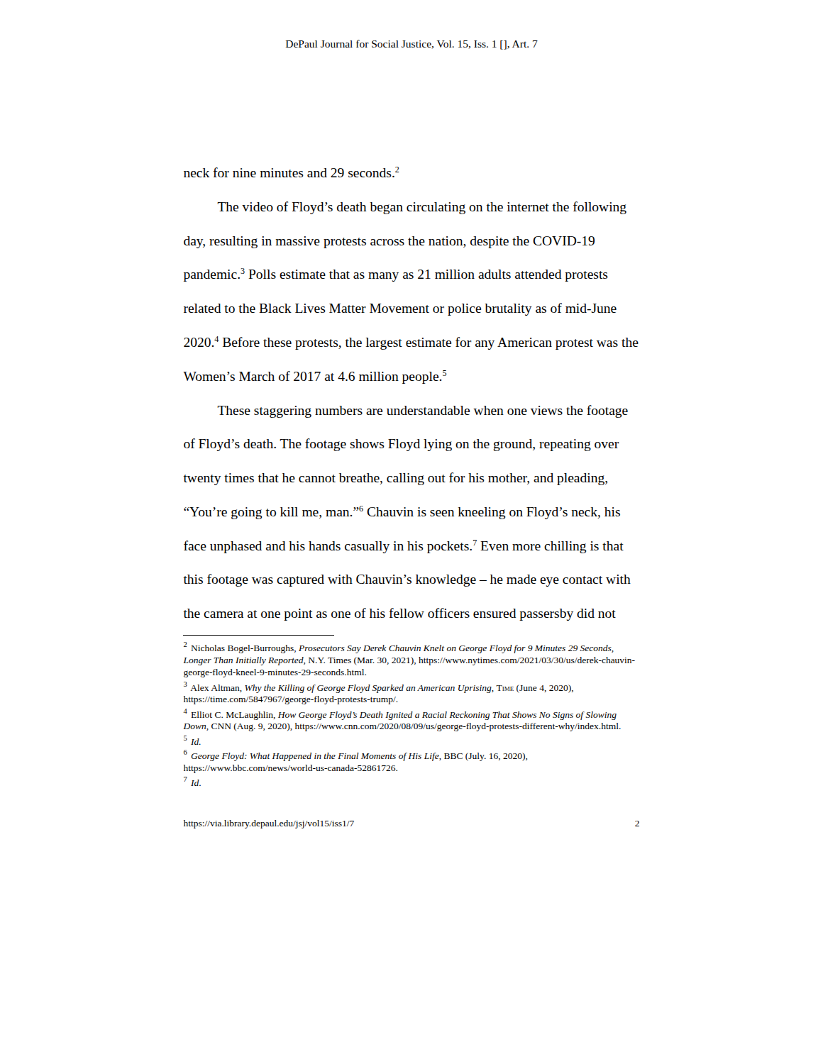DePaul Journal for Social Justice, Vol. 15, Iss. 1 [], Art. 7
neck for nine minutes and 29 seconds.2
The video of Floyd’s death began circulating on the internet the following day, resulting in massive protests across the nation, despite the COVID-19 pandemic.3 Polls estimate that as many as 21 million adults attended protests related to the Black Lives Matter Movement or police brutality as of mid-June 2020.4 Before these protests, the largest estimate for any American protest was the Women’s March of 2017 at 4.6 million people.5
These staggering numbers are understandable when one views the footage of Floyd’s death. The footage shows Floyd lying on the ground, repeating over twenty times that he cannot breathe, calling out for his mother, and pleading, “You’re going to kill me, man.”6 Chauvin is seen kneeling on Floyd’s neck, his face unphased and his hands casually in his pockets.7 Even more chilling is that this footage was captured with Chauvin’s knowledge – he made eye contact with the camera at one point as one of his fellow officers ensured passersby did not
2 Nicholas Bogel-Burroughs, Prosecutors Say Derek Chauvin Knelt on George Floyd for 9 Minutes 29 Seconds, Longer Than Initially Reported, N.Y. Times (Mar. 30, 2021), https://www.nytimes.com/2021/03/30/us/derek-chauvin-george-floyd-kneel-9-minutes-29-seconds.html.
3 Alex Altman, Why the Killing of George Floyd Sparked an American Uprising, Time (June 4, 2020), https://time.com/5847967/george-floyd-protests-trump/.
4 Elliot C. McLaughlin, How George Floyd’s Death Ignited a Racial Reckoning That Shows No Signs of Slowing Down, CNN (Aug. 9, 2020), https://www.cnn.com/2020/08/09/us/george-floyd-protests-different-why/index.html.
5 Id.
6 George Floyd: What Happened in the Final Moments of His Life, BBC (July. 16, 2020), https://www.bbc.com/news/world-us-canada-52861726.
7 Id.
https://via.library.depaul.edu/jsj/vol15/iss1/7 2